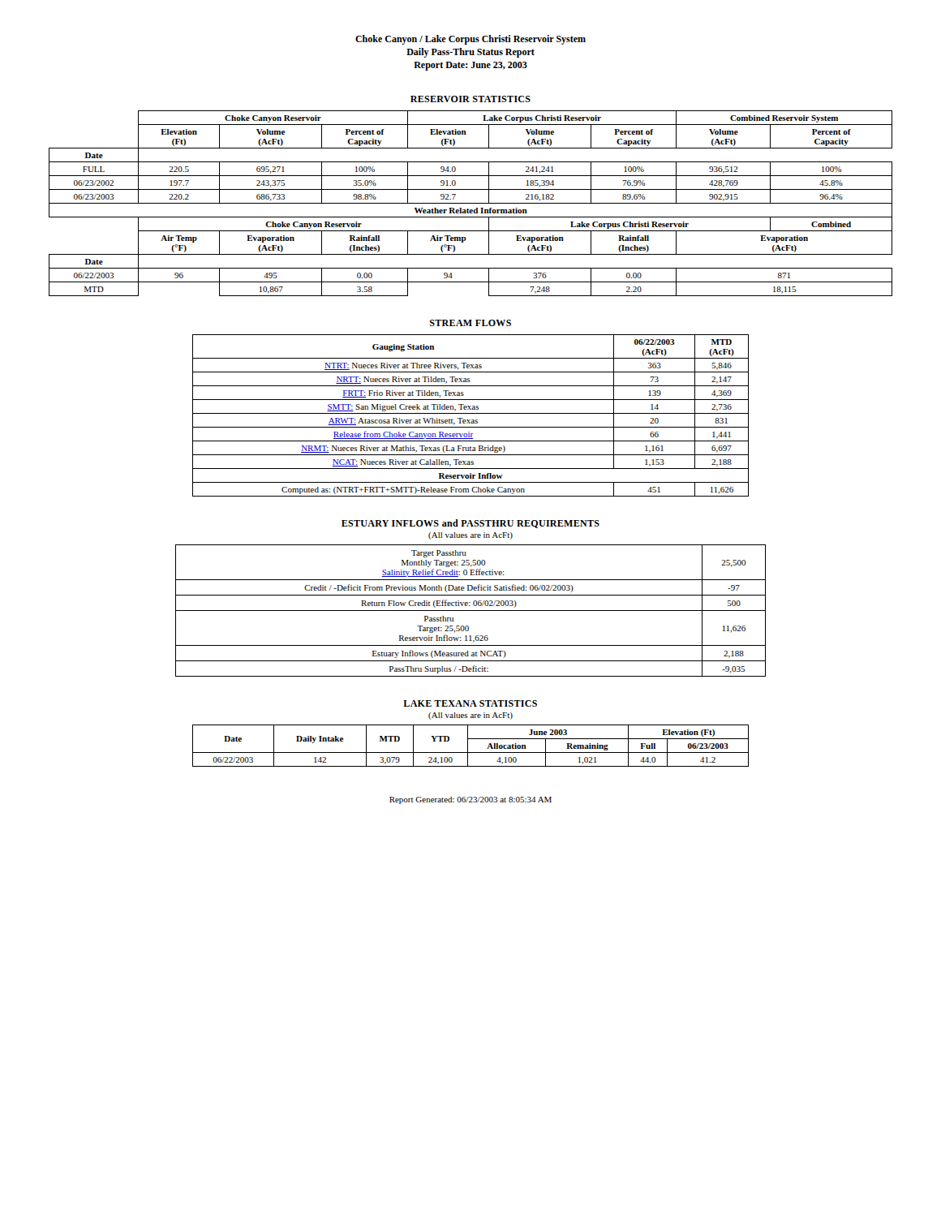Choke Canyon / Lake Corpus Christi Reservoir System
Daily Pass-Thru Status Report
Report Date: June 23, 2003
RESERVOIR STATISTICS
| | Choke Canyon Reservoir | Lake Corpus Christi Reservoir | Combined Reservoir System |
| --- | --- | --- | --- |
| Elevation (Ft) | Volume (AcFt) | Percent of Capacity | Elevation (Ft) | Volume (AcFt) | Percent of Capacity | Volume (AcFt) | Percent of Capacity |
| Date | |
| FULL | 220.5 | 695,271 | 100% | 94.0 | 241,241 | 100% | 936,512 | 100% |
| 06/23/2002 | 197.7 | 243,375 | 35.0% | 91.0 | 185,394 | 76.9% | 428,769 | 45.8% |
| 06/23/2003 | 220.2 | 686,733 | 98.8% | 92.7 | 216,182 | 89.6% | 902,915 | 96.4% |
| Weather Related Information |
| | Choke Canyon Reservoir | Lake Corpus Christi Reservoir | Combined |
| Air Temp (°F) | Evaporation (AcFt) | Rainfall (Inches) | Air Temp (°F) | Evaporation (AcFt) | Rainfall (Inches) | Evaporation (AcFt) |
| Date | |
| 06/22/2003 | 96 | 495 | 0.00 | 94 | 376 | 0.00 | 871 |
| MTD | | 10,867 | 3.58 | | 7,248 | 2.20 | 18,115 |
STREAM FLOWS
| Gauging Station | 06/22/2003 (AcFt) | MTD (AcFt) |
| --- | --- | --- |
| NTRT: Nueces River at Three Rivers, Texas | 363 | 5,846 |
| NRTT: Nueces River at Tilden, Texas | 73 | 2,147 |
| FRTT: Frio River at Tilden, Texas | 139 | 4,369 |
| SMTT: San Miguel Creek at Tilden, Texas | 14 | 2,736 |
| ARWT: Atascosa River at Whitsett, Texas | 20 | 831 |
| Release from Choke Canyon Reservoir | 66 | 1,441 |
| NRMT: Nueces River at Mathis, Texas (La Fruta Bridge) | 1,161 | 6,697 |
| NCAT: Nueces River at Calallen, Texas | 1,153 | 2,188 |
| Reservoir Inflow |
| Computed as: (NTRT+FRTT+SMTT)-Release From Choke Canyon | 451 | 11,626 |
ESTUARY INFLOWS and PASSTHRU REQUIREMENTS (All values are in AcFt)
| Target Passthru Monthly Target: 25,500 Salinity Relief Credit : 0 Effective: | 25,500 |
| Credit / -Deficit From Previous Month (Date Deficit Satisfied: 06/02/2003) | -97 |
| Return Flow Credit (Effective: 06/02/2003) | 500 |
| Passthru Target: 25,500 Reservoir Inflow: 11,626 | 11,626 |
| Estuary Inflows (Measured at NCAT) | 2,188 |
| PassThru Surplus / -Deficit: | -9,035 |
LAKE TEXANA STATISTICS (All values are in AcFt)
| Date | Daily Intake | MTD | YTD | June 2003 | Elevation (Ft) |
| --- | --- | --- | --- | --- | --- |
| Allocation | Remaining | Full | 06/23/2003 |
| 06/22/2003 | 142 | 3,079 | 24,100 | 4,100 | 1,021 | 44.0 | 41.2 |
Report Generated: 06/23/2003 at 8:05:34 AM